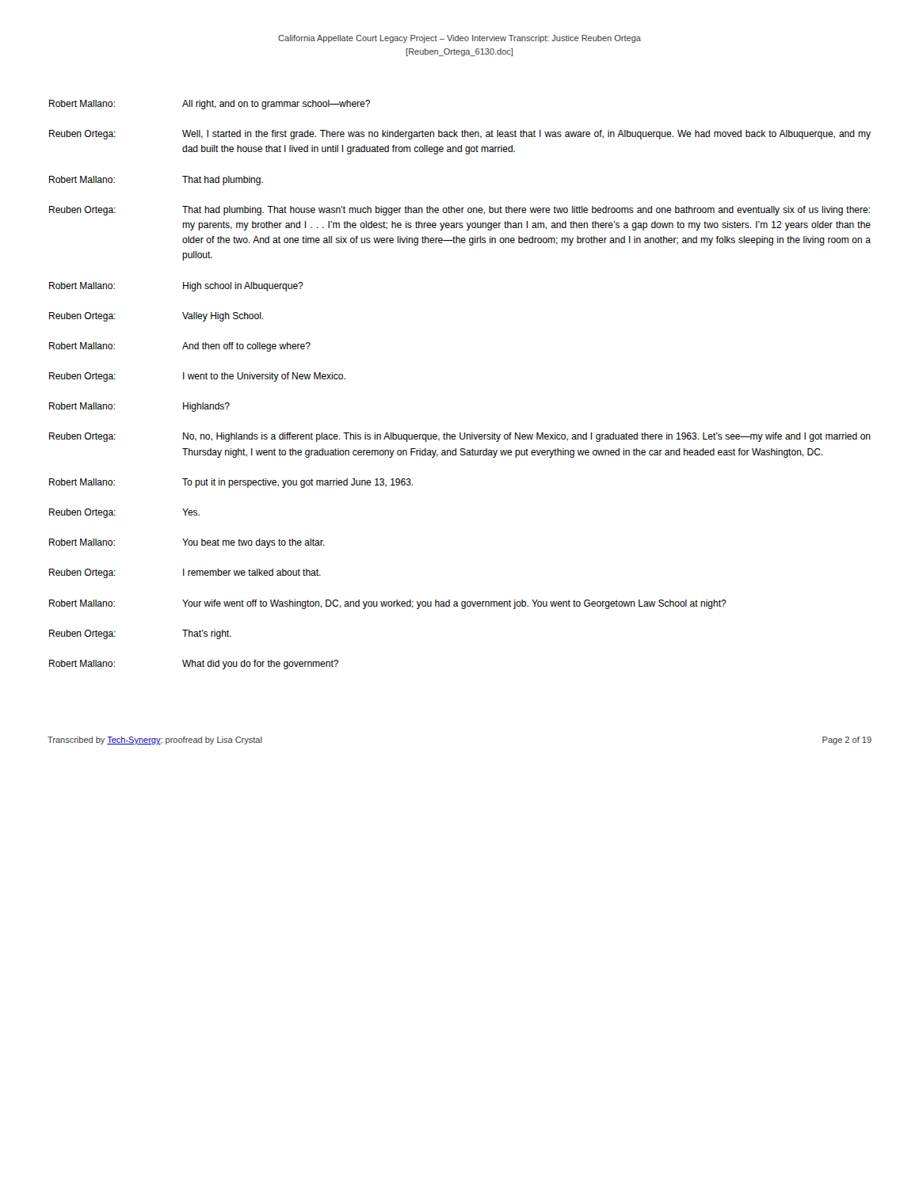California Appellate Court Legacy Project – Video Interview Transcript: Justice Reuben Ortega [Reuben_Ortega_6130.doc]
| Robert Mallano: | All right, and on to grammar school—where? |
| Reuben Ortega: | Well, I started in the first grade. There was no kindergarten back then, at least that I was aware of, in Albuquerque. We had moved back to Albuquerque, and my dad built the house that I lived in until I graduated from college and got married. |
| Robert Mallano: | That had plumbing. |
| Reuben Ortega: | That had plumbing. That house wasn’t much bigger than the other one, but there were two little bedrooms and one bathroom and eventually six of us living there: my parents, my brother and I . . . I’m the oldest; he is three years younger than I am, and then there’s a gap down to my two sisters. I’m 12 years older than the older of the two. And at one time all six of us were living there—the girls in one bedroom; my brother and I in another; and my folks sleeping in the living room on a pullout. |
| Robert Mallano: | High school in Albuquerque? |
| Reuben Ortega: | Valley High School. |
| Robert Mallano: | And then off to college where? |
| Reuben Ortega: | I went to the University of New Mexico. |
| Robert Mallano: | Highlands? |
| Reuben Ortega: | No, no, Highlands is a different place. This is in Albuquerque, the University of New Mexico, and I graduated there in 1963. Let’s see—my wife and I got married on Thursday night, I went to the graduation ceremony on Friday, and Saturday we put everything we owned in the car and headed east for Washington, DC. |
| Robert Mallano: | To put it in perspective, you got married June 13, 1963. |
| Reuben Ortega: | Yes. |
| Robert Mallano: | You beat me two days to the altar. |
| Reuben Ortega: | I remember we talked about that. |
| Robert Mallano: | Your wife went off to Washington, DC, and you worked; you had a government job. You went to Georgetown Law School at night? |
| Reuben Ortega: | That’s right. |
| Robert Mallano: | What did you do for the government? |
Transcribed by Tech-Synergy; proofread by Lisa Crystal Page 2 of 19